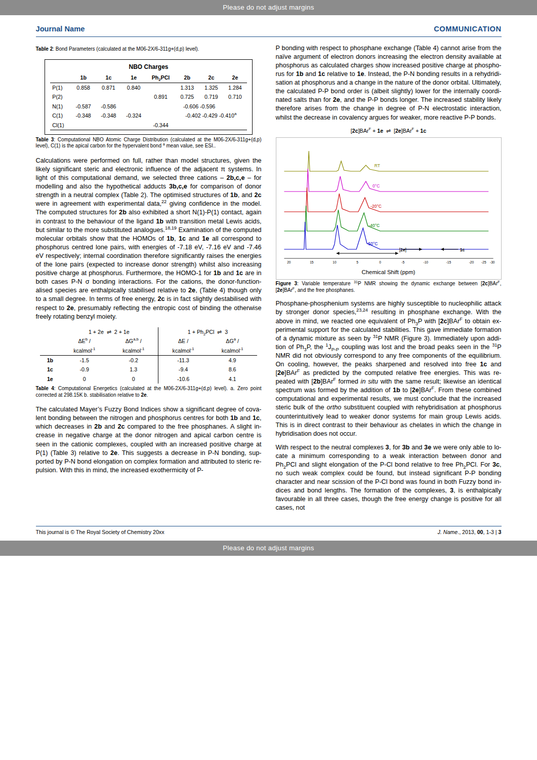Please do not adjust margins
Journal Name
COMMUNICATION
Table 2: Bond Parameters (calculated at the M06-2X/6-311g+(d,p) level).
NBO Charges
| | 1b | 1c | 1e | Ph 2 PCl | 2b | 2c | 2e |
| --- | --- | --- | --- | --- | --- | --- | --- |
| P(1) | 0.858 | 0.871 | 0.840 | | 1.313 | 1.325 | 1.284 |
| P(2) | | | | 0.891 | 0.725 | 0.719 | 0.710 |
| N(1) | -0.587 | -0.586 | | | -0.606 -0.596 | |
| C(1) | -0.348 | -0.348 | -0.324 | | -0.402 -0.429 -0.410 a |
| Cl(1) | | | | -0.344 | | | |
Table 3: Computational NBO Atomic Charge Distribution (calculated at the M06-2X/6-311g+(d,p) level), C(1) is the apical carbon for the hypervalent bond a mean value, see ESI..
Calculations were performed on full, rather than model structures, given the likely significant steric and electronic influence of the adjacent π systems. In light of this computational demand, we selected three cations – 2b,c,e – for modelling and also the hypothetical adducts 3b,c,e for comparison of donor strength in a neutral complex (Table 2). The optimised structures of 1b, and 2c were in agreement with experimental data,22 giving confidence in the model. The computed structures for 2b also exhibited a short N(1)-P(1) contact, again in contrast to the behaviour of the ligand 1b with transition metal Lewis acids, but similar to the more substituted analogues.18,19 Examination of the computed molecular orbitals show that the HOMOs of 1b, 1c and 1e all correspond to phosphorus centred lone pairs, with energies of -7.18 eV, -7.16 eV and -7.46 eV respectively; internal coordination therefore significantly raises the energies of the lone pairs (expected to increase donor strength) whilst also increasing positive charge at phosphorus. Furthermore, the HOMO-1 for 1b and 1c are in both cases P-N σ bonding interactions. For the cations, the donor-functionalised species are enthalpically stabilised relative to 2e, (Table 4) though only to a small degree. In terms of free energy, 2c is in fact slightly destabilised with respect to 2e, presumably reflecting the entropic cost of binding the otherwise freely rotating benzyl moiety.
| | 1 + 2e ⇌ 2 + 1e | 1 + Ph 2 PCl ⇌ 3 |
| | ΔE b / | ΔG a,b / | ΔE / | ΔG a / |
| | kcalmol -1 | kcalmol -1 | kcalmol -1 | kcalmol -1 |
| 1b | -1.5 | -0.2 | -11.3 | 4.9 |
| 1c | -0.9 | 1.3 | -9.4 | 8.6 |
| 1e | 0 | 0 | -10.6 | 4.1 |
Table 4: Computational Energetics (calculated at the M06-2X/6-311g+(d,p) level). a. Zero point corrected at 298.15K b. stabilisation relative to 2e.
The calculated Mayer’s Fuzzy Bond Indices show a significant degree of covalent bonding between the nitrogen and phosphorus centres for both 1b and 1c, which decreases in 2b and 2c compared to the free phosphanes. A slight increase in negative charge at the donor nitrogen and apical carbon centre is seen in the cationic complexes, coupled with an increased positive charge at P(1) (Table 3) relative to 2e. This suggests a decrease in P-N bonding, supported by P-N bond elongation on complex formation and attributed to steric repulsion. With this in mind, the increased exothermicity of P-
P bonding with respect to phosphane exchange (Table 4) cannot arise from the naïve argument of electron donors increasing the electron density available at phosphorus as calculated charges show increased positive charge at phosphorus for 1b and 1c relative to 1e. Instead, the P-N bonding results in a rehydridisation at phosphorus and a change in the nature of the donor orbital. Ultimately, the calculated P-P bond order is (albeit slightly) lower for the internally coordinated salts than for 2e, and the P-P bonds longer. The increased stability likely therefore arises from the change in degree of P-N electrostatic interaction, whilst the decrease in covalency argues for weaker, more reactive P-P bonds.
[2c]BArF + 1e ⇌ [2e]BArF + 1c
RT 0°C -20°C -40°C -50°C [2e] 1c 20 15 10 5 0 -5 -10 -15 -20 -25 -30
Chemical Shift (ppm)
Figure 3: Variable temperature 31P NMR showing the dynamic exchange between [2c]BArF, [2e]BArF, and the free phosphanes.
Phosphane-phosphenium systems are highly susceptible to nucleophilic attack by stronger donor species,23,24 resulting in phosphane exchange. With the above in mind, we reacted one equivalent of Ph3P with [2c]BArF to obtain experimental support for the calculated stabilities. This gave immediate formation of a dynamic mixture as seen by 31P NMR (Figure 3). Immediately upon addition of Ph3P, the 1JP-P coupling was lost and the broad peaks seen in the 31P NMR did not obviously correspond to any free components of the equilibrium. On cooling, however, the peaks sharpened and resolved into free 1c and [2e]BArF as predicted by the computed relative free energies. This was repeated with [2b]BArF formed in situ with the same result; likewise an identical spectrum was formed by the addition of 1b to [2e]BArF. From these combined computational and experimental results, we must conclude that the increased steric bulk of the ortho substituent coupled with rehybridisation at phosphorus counterintuitively lead to weaker donor systems for main group Lewis acids. This is in direct contrast to their behaviour as chelates in which the change in hybridisation does not occur.
With respect to the neutral complexes 3, for 3b and 3e we were only able to locate a minimum corresponding to a weak interaction between donor and Ph2PCl and slight elongation of the P-Cl bond relative to free Ph2PCl. For 3c, no such weak complex could be found, but instead significant P-P bonding character and near scission of the P-Cl bond was found in both Fuzzy bond indices and bond lengths. The formation of the complexes, 3, is enthalpically favourable in all three cases, though the free energy change is positive for all cases, not
This journal is © The Royal Society of Chemistry 20xx
J. Name., 2013, 00, 1-3 | 3
Please do not adjust margins